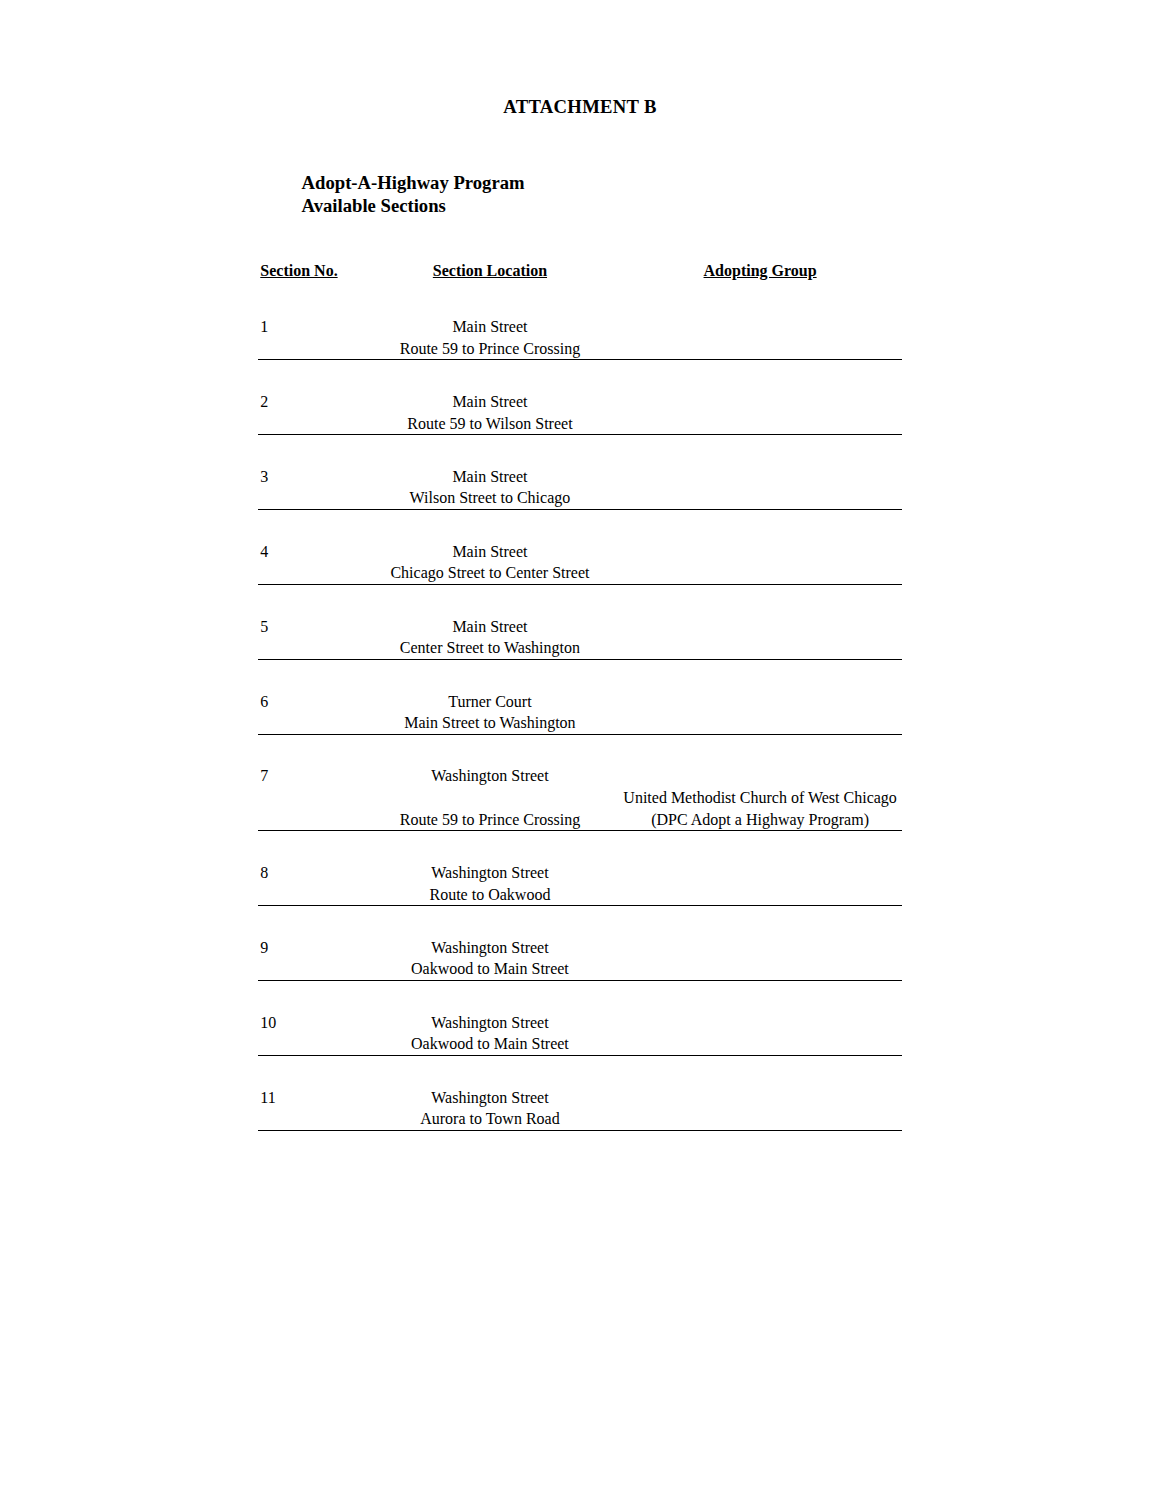ATTACHMENT B
Adopt-A-Highway Program Available Sections
| Section No. | Section Location | Adopting Group |
| --- | --- | --- |
| 1 | Main Street Route 59 to Prince Crossing | |
| 2 | Main Street Route 59 to Wilson Street | |
| 3 | Main Street Wilson Street to Chicago | |
| 4 | Main Street Chicago Street to Center Street | |
| 5 | Main Street Center Street to Washington | |
| 6 | Turner Court Main Street to Washington | |
| 7 | Washington Street Route 59 to Prince Crossing | United Methodist Church of West Chicago (DPC Adopt a Highway Program) |
| 8 | Washington Street Route to Oakwood | |
| 9 | Washington Street Oakwood to Main Street | |
| 10 | Washington Street Oakwood to Main Street | |
| 11 | Washington Street Aurora to Town Road | |